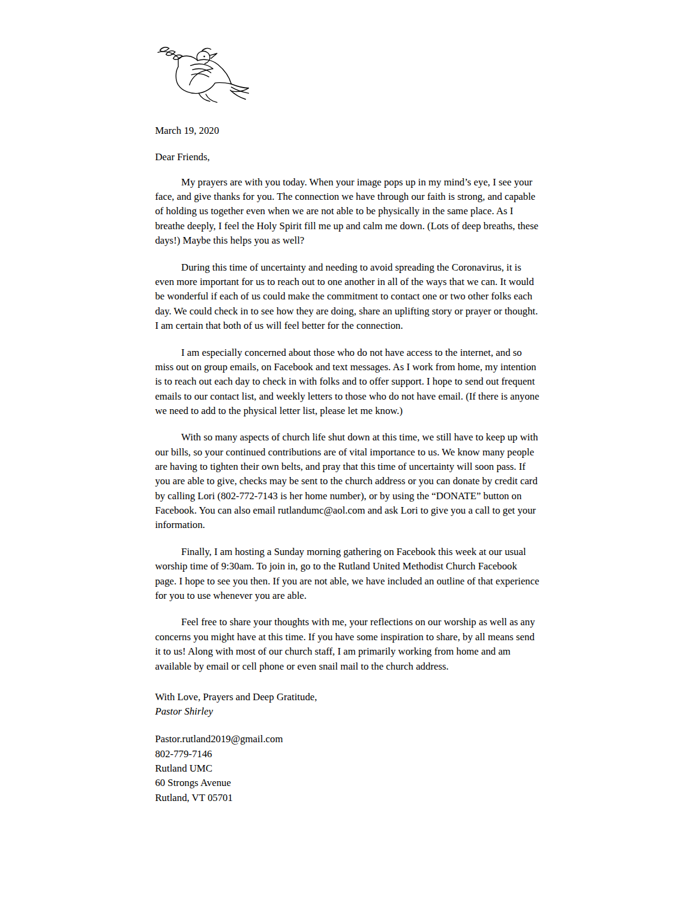March 19, 2020
Dear Friends,
My prayers are with you today. When your image pops up in my mind’s eye, I see your face, and give thanks for you. The connection we have through our faith is strong, and capable of holding us together even when we are not able to be physically in the same place. As I breathe deeply, I feel the Holy Spirit fill me up and calm me down. (Lots of deep breaths, these days!) Maybe this helps you as well?
During this time of uncertainty and needing to avoid spreading the Coronavirus, it is even more important for us to reach out to one another in all of the ways that we can. It would be wonderful if each of us could make the commitment to contact one or two other folks each day. We could check in to see how they are doing, share an uplifting story or prayer or thought. I am certain that both of us will feel better for the connection.
I am especially concerned about those who do not have access to the internet, and so miss out on group emails, on Facebook and text messages. As I work from home, my intention is to reach out each day to check in with folks and to offer support. I hope to send out frequent emails to our contact list, and weekly letters to those who do not have email. (If there is anyone we need to add to the physical letter list, please let me know.)
With so many aspects of church life shut down at this time, we still have to keep up with our bills, so your continued contributions are of vital importance to us. We know many people are having to tighten their own belts, and pray that this time of uncertainty will soon pass. If you are able to give, checks may be sent to the church address or you can donate by credit card by calling Lori (802-772-7143 is her home number), or by using the “DONATE” button on Facebook. You can also email rutlandumc@aol.com and ask Lori to give you a call to get your information.
Finally, I am hosting a Sunday morning gathering on Facebook this week at our usual worship time of 9:30am. To join in, go to the Rutland United Methodist Church Facebook page. I hope to see you then. If you are not able, we have included an outline of that experience for you to use whenever you are able.
Feel free to share your thoughts with me, your reflections on our worship as well as any concerns you might have at this time. If you have some inspiration to share, by all means send it to us! Along with most of our church staff, I am primarily working from home and am available by email or cell phone or even snail mail to the church address.
With Love, Prayers and Deep Gratitude,
Pastor Shirley
Pastor.rutland2019@gmail.com 802-779-7146 Rutland UMC 60 Strongs Avenue Rutland, VT 05701